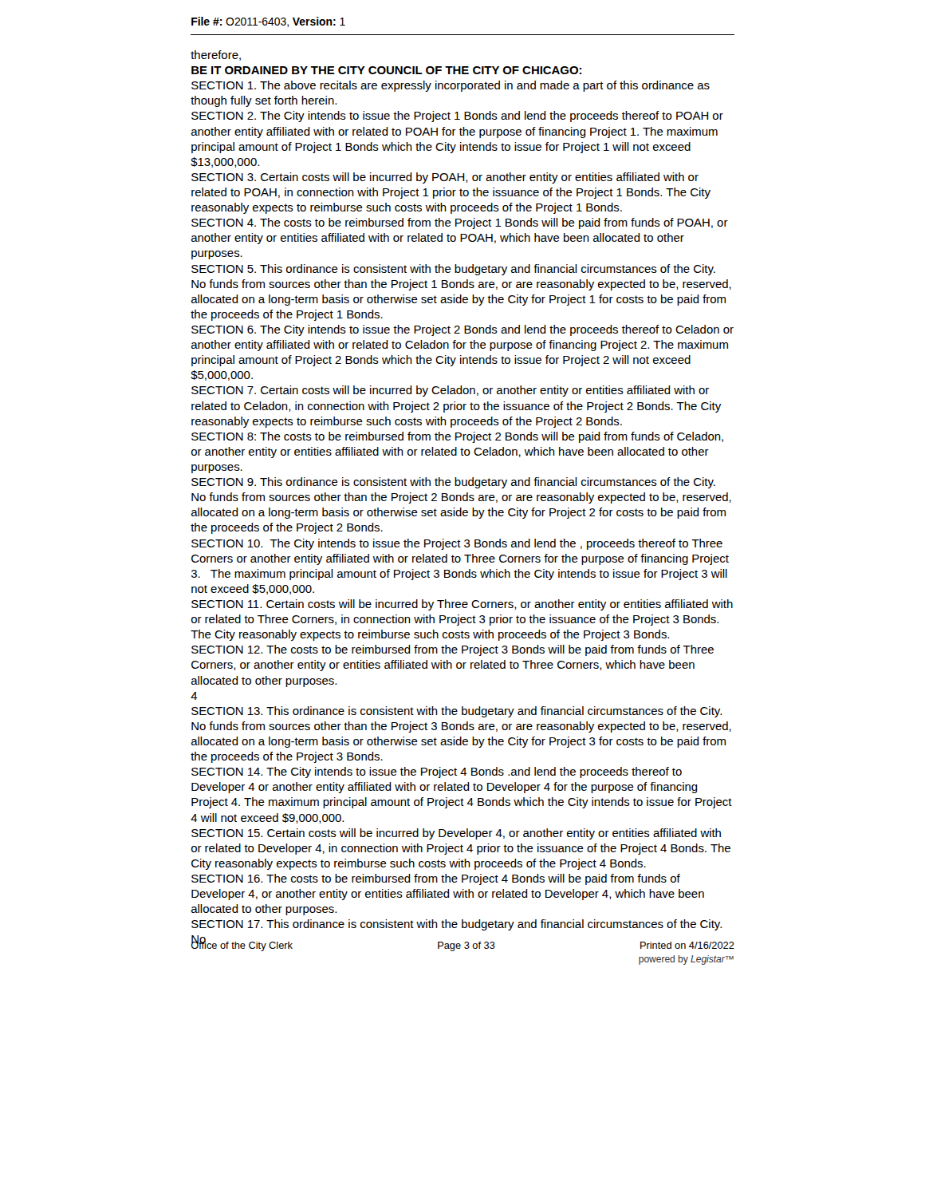File #: O2011-6403, Version: 1
therefore,
BE IT ORDAINED BY THE CITY COUNCIL OF THE CITY OF CHICAGO:
SECTION 1. The above recitals are expressly incorporated in and made a part of this ordinance as though fully set forth herein.
SECTION 2. The City intends to issue the Project 1 Bonds and lend the proceeds thereof to POAH or another entity affiliated with or related to POAH for the purpose of financing Project 1. The maximum principal amount of Project 1 Bonds which the City intends to issue for Project 1 will not exceed $13,000,000.
SECTION 3. Certain costs will be incurred by POAH, or another entity or entities affiliated with or related to POAH, in connection with Project 1 prior to the issuance of the Project 1 Bonds. The City reasonably expects to reimburse such costs with proceeds of the Project 1 Bonds.
SECTION 4. The costs to be reimbursed from the Project 1 Bonds will be paid from funds of POAH, or another entity or entities affiliated with or related to POAH, which have been allocated to other purposes.
SECTION 5. This ordinance is consistent with the budgetary and financial circumstances of the City. No funds from sources other than the Project 1 Bonds are, or are reasonably expected to be, reserved, allocated on a long-term basis or otherwise set aside by the City for Project 1 for costs to be paid from the proceeds of the Project 1 Bonds.
SECTION 6. The City intends to issue the Project 2 Bonds and lend the proceeds thereof to Celadon or another entity affiliated with or related to Celadon for the purpose of financing Project 2. The maximum principal amount of Project 2 Bonds which the City intends to issue for Project 2 will not exceed $5,000,000.
SECTION 7. Certain costs will be incurred by Celadon, or another entity or entities affiliated with or related to Celadon, in connection with Project 2 prior to the issuance of the Project 2 Bonds. The City reasonably expects to reimburse such costs with proceeds of the Project 2 Bonds.
SECTION 8: The costs to be reimbursed from the Project 2 Bonds will be paid from funds of Celadon, or another entity or entities affiliated with or related to Celadon, which have been allocated to other purposes.
SECTION 9. This ordinance is consistent with the budgetary and financial circumstances of the City. No funds from sources other than the Project 2 Bonds are, or are reasonably expected to be, reserved, allocated on a long-term basis or otherwise set aside by the City for Project 2 for costs to be paid from the proceeds of the Project 2 Bonds.
SECTION 10. The City intends to issue the Project 3 Bonds and lend the , proceeds thereof to Three Corners or another entity affiliated with or related to Three Corners for the purpose of financing Project 3. The maximum principal amount of Project 3 Bonds which the City intends to issue for Project 3 will not exceed $5,000,000.
SECTION 11. Certain costs will be incurred by Three Corners, or another entity or entities affiliated with or related to Three Corners, in connection with Project 3 prior to the issuance of the Project 3 Bonds. The City reasonably expects to reimburse such costs with proceeds of the Project 3 Bonds.
SECTION 12. The costs to be reimbursed from the Project 3 Bonds will be paid from funds of Three Corners, or another entity or entities affiliated with or related to Three Corners, which have been allocated to other purposes.
4
SECTION 13. This ordinance is consistent with the budgetary and financial circumstances of the City. No funds from sources other than the Project 3 Bonds are, or are reasonably expected to be, reserved, allocated on a long-term basis or otherwise set aside by the City for Project 3 for costs to be paid from the proceeds of the Project 3 Bonds.
SECTION 14. The City intends to issue the Project 4 Bonds .and lend the proceeds thereof to Developer 4 or another entity affiliated with or related to Developer 4 for the purpose of financing Project 4. The maximum principal amount of Project 4 Bonds which the City intends to issue for Project 4 will not exceed $9,000,000.
SECTION 15. Certain costs will be incurred by Developer 4, or another entity or entities affiliated with or related to Developer 4, in connection with Project 4 prior to the issuance of the Project 4 Bonds. The City reasonably expects to reimburse such costs with proceeds of the Project 4 Bonds.
SECTION 16. The costs to be reimbursed from the Project 4 Bonds will be paid from funds of Developer 4, or another entity or entities affiliated with or related to Developer 4, which have been allocated to other purposes.
SECTION 17. This ordinance is consistent with the budgetary and financial circumstances of the City. No
Office of the City Clerk
Page 3 of 33
Printed on 4/16/2022
powered by Legistar™